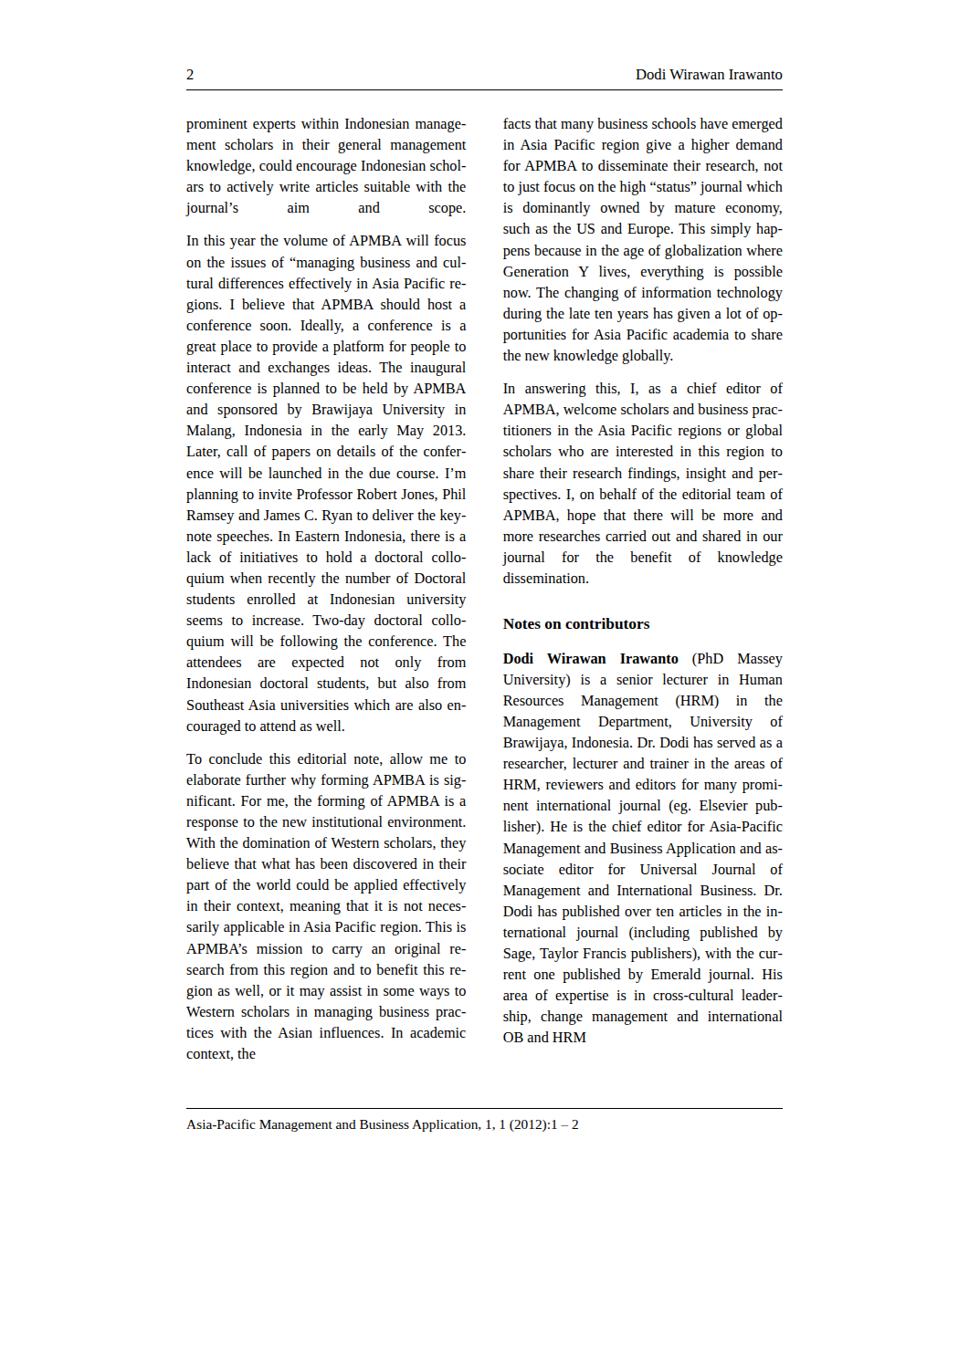2 Dodi Wirawan Irawanto
prominent experts within Indonesian management scholars in their general management knowledge, could encourage Indonesian scholars to actively write articles suitable with the journal’s aim and scope.
In this year the volume of APMBA will focus on the issues of “managing business and cultural differences effectively in Asia Pacific regions. I believe that APMBA should host a conference soon. Ideally, a conference is a great place to provide a platform for people to interact and exchanges ideas. The inaugural conference is planned to be held by APMBA and sponsored by Brawijaya University in Malang, Indonesia in the early May 2013. Later, call of papers on details of the conference will be launched in the due course. I’m planning to invite Professor Robert Jones, Phil Ramsey and James C. Ryan to deliver the keynote speeches. In Eastern Indonesia, there is a lack of initiatives to hold a doctoral colloquium when recently the number of Doctoral students enrolled at Indonesian university seems to increase. Two-day doctoral colloquium will be following the conference. The attendees are expected not only from Indonesian doctoral students, but also from Southeast Asia universities which are also encouraged to attend as well.
To conclude this editorial note, allow me to elaborate further why forming APMBA is significant. For me, the forming of APMBA is a response to the new institutional environment. With the domination of Western scholars, they believe that what has been discovered in their part of the world could be applied effectively in their context, meaning that it is not necessarily applicable in Asia Pacific region. This is APMBA’s mission to carry an original research from this region and to benefit this region as well, or it may assist in some ways to Western scholars in managing business practices with the Asian influences. In academic context, the
facts that many business schools have emerged in Asia Pacific region give a higher demand for APMBA to disseminate their research, not to just focus on the high “status” journal which is dominantly owned by mature economy, such as the US and Europe. This simply happens because in the age of globalization where Generation Y lives, everything is possible now. The changing of information technology during the late ten years has given a lot of opportunities for Asia Pacific academia to share the new knowledge globally.
In answering this, I, as a chief editor of APMBA, welcome scholars and business practitioners in the Asia Pacific regions or global scholars who are interested in this region to share their research findings, insight and perspectives. I, on behalf of the editorial team of APMBA, hope that there will be more and more researches carried out and shared in our journal for the benefit of knowledge dissemination.
Notes on contributors
Dodi Wirawan Irawanto (PhD Massey University) is a senior lecturer in Human Resources Management (HRM) in the Management Department, University of Brawijaya, Indonesia. Dr. Dodi has served as a researcher, lecturer and trainer in the areas of HRM, reviewers and editors for many prominent international journal (eg. Elsevier publisher). He is the chief editor for Asia-Pacific Management and Business Application and associate editor for Universal Journal of Management and International Business. Dr. Dodi has published over ten articles in the international journal (including published by Sage, Taylor Francis publishers), with the current one published by Emerald journal. His area of expertise is in cross-cultural leadership, change management and international OB and HRM
Asia-Pacific Management and Business Application, 1, 1 (2012):1 – 2